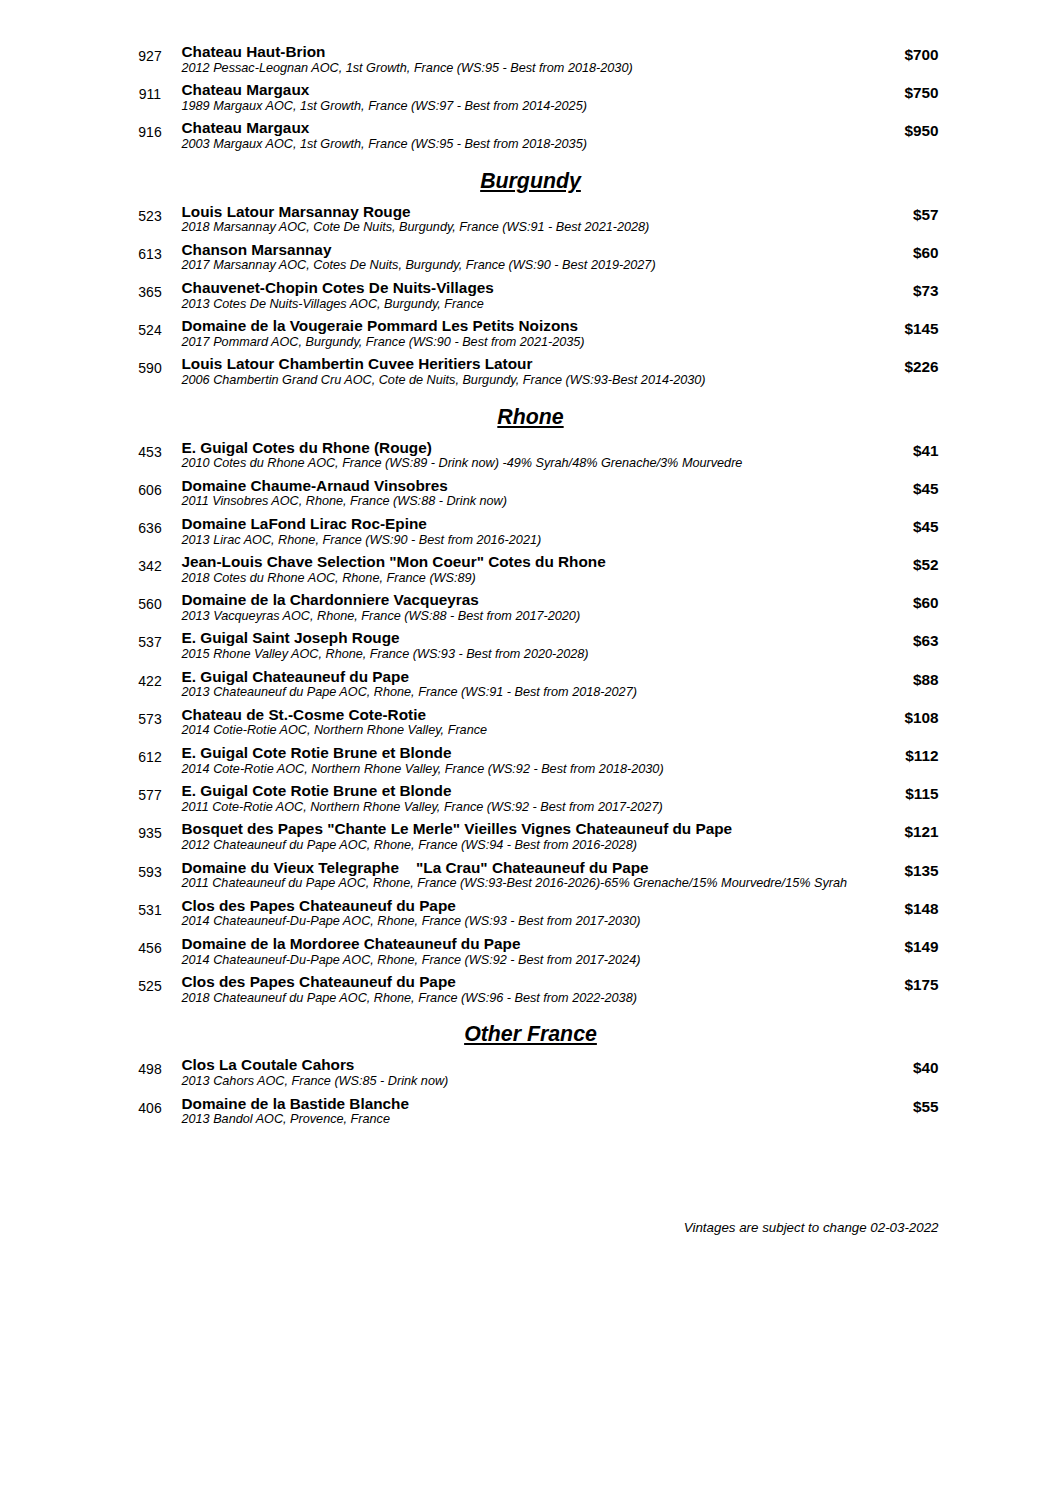| 927 | Chateau Haut-Brion 2012 Pessac-Leognan AOC, 1st Growth, France (WS:95 - Best from 2018-2030) | $700 |
| 911 | Chateau Margaux 1989 Margaux AOC, 1st Growth, France (WS:97 - Best from 2014-2025) | $750 |
| 916 | Chateau Margaux 2003 Margaux AOC, 1st Growth, France (WS:95 - Best from 2018-2035) | $950 |
Burgundy
| 523 | Louis Latour Marsannay Rouge 2018 Marsannay AOC, Cote De Nuits, Burgundy, France (WS:91 - Best 2021-2028) | $57 |
| 613 | Chanson Marsannay 2017 Marsannay AOC, Cotes De Nuits, Burgundy, France (WS:90 - Best 2019-2027) | $60 |
| 365 | Chauvenet-Chopin Cotes De Nuits-Villages 2013 Cotes De Nuits-Villages AOC, Burgundy, France | $73 |
| 524 | Domaine de la Vougeraie Pommard Les Petits Noizons 2017 Pommard AOC, Burgundy, France (WS:90 - Best from 2021-2035) | $145 |
| 590 | Louis Latour Chambertin Cuvee Heritiers Latour 2006 Chambertin Grand Cru AOC, Cote de Nuits, Burgundy, France (WS:93-Best 2014-2030) | $226 |
Rhone
| 453 | E. Guigal Cotes du Rhone (Rouge) 2010 Cotes du Rhone AOC, France (WS:89 - Drink now) -49% Syrah/48% Grenache/3% Mourvedre | $41 |
| 606 | Domaine Chaume-Arnaud Vinsobres 2011 Vinsobres AOC, Rhone, France (WS:88 - Drink now) | $45 |
| 636 | Domaine LaFond Lirac Roc-Epine 2013 Lirac AOC, Rhone, France (WS:90 - Best from 2016-2021) | $45 |
| 342 | Jean-Louis Chave Selection "Mon Coeur" Cotes du Rhone 2018 Cotes du Rhone AOC, Rhone, France (WS:89) | $52 |
| 560 | Domaine de la Chardonniere Vacqueyras 2013 Vacqueyras AOC, Rhone, France (WS:88 - Best from 2017-2020) | $60 |
| 537 | E. Guigal Saint Joseph Rouge 2015 Rhone Valley AOC, Rhone, France (WS:93 - Best from 2020-2028) | $63 |
| 422 | E. Guigal Chateauneuf du Pape 2013 Chateauneuf du Pape AOC, Rhone, France (WS:91 - Best from 2018-2027) | $88 |
| 573 | Chateau de St.-Cosme Cote-Rotie 2014 Cotie-Rotie AOC, Northern Rhone Valley, France | $108 |
| 612 | E. Guigal Cote Rotie Brune et Blonde 2014 Cote-Rotie AOC, Northern Rhone Valley, France (WS:92 - Best from 2018-2030) | $112 |
| 577 | E. Guigal Cote Rotie Brune et Blonde 2011 Cote-Rotie AOC, Northern Rhone Valley, France (WS:92 - Best from 2017-2027) | $115 |
| 935 | Bosquet des Papes "Chante Le Merle" Vieilles Vignes Chateauneuf du Pape 2012 Chateauneuf du Pape AOC, Rhone, France (WS:94 - Best from 2016-2028) | $121 |
| 593 | Domaine du Vieux Telegraphe "La Crau" Chateauneuf du Pape 2011 Chateauneuf du Pape AOC, Rhone, France (WS:93-Best 2016-2026)-65% Grenache/15% Mourvedre/15% Syrah | $135 |
| 531 | Clos des Papes Chateauneuf du Pape 2014 Chateauneuf-Du-Pape AOC, Rhone, France (WS:93 - Best from 2017-2030) | $148 |
| 456 | Domaine de la Mordoree Chateauneuf du Pape 2014 Chateauneuf-Du-Pape AOC, Rhone, France (WS:92 - Best from 2017-2024) | $149 |
| 525 | Clos des Papes Chateauneuf du Pape 2018 Chateauneuf du Pape AOC, Rhone, France (WS:96 - Best from 2022-2038) | $175 |
Other France
| 498 | Clos La Coutale Cahors 2013 Cahors AOC, France (WS:85 - Drink now) | $40 |
| 406 | Domaine de la Bastide Blanche 2013 Bandol AOC, Provence, France | $55 |
Vintages are subject to change 02-03-2022